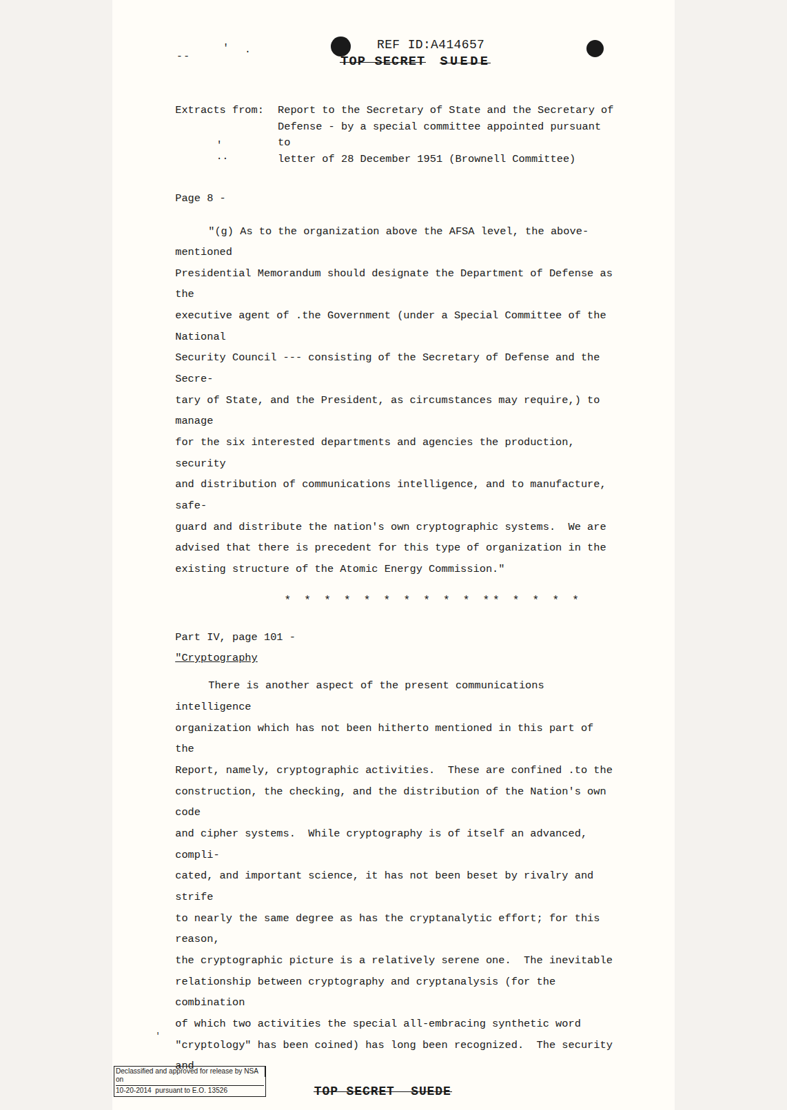-- ' .
REF ID:A41465​7
TOP SECRET
SUEDE
Extracts from:
Report to the Secretary of State and the Secretary of
Defense - by a special committee appointed pursuant to
letter of 28 December 1951 (Brownell Committee)
' ..
Page 8 -
"(g) As to the organization above the AFSA level, the above-mentioned
Presidential Memorandum should designate the Department of Defense as the
executive agent of .the Government (under a Special Committee of the National
Security Council --- consisting of the Secretary of Defense and the Secre-
tary of State, and the President, as circumstances may require,) to manage
for the six interested departments and agencies the production, security
and distribution of communications intelligence, and to manufacture, safe-
guard and distribute the nation's own cryptographic systems. We are
advised that there is precedent for this type of organization in the
existing structure of the Atomic Energy Commission."
* * * * * * * * * * ** * * * *
Part IV, page 101 -
"Cryptography
There is another aspect of the present communications intelligence
organization which has not been hitherto mentioned in this part of the
Report, namely, cryptographic activities. These are confined .to the
construction, the checking, and the distribution of the Nation's own code
and cipher systems. While cryptography is of itself an advanced, compli-
cated, and important science, it has not been beset by rivalry and strife
to nearly the same degree as has the cryptanalytic effort; for this reason,
the cryptographic picture is a relatively serene one. The inevitable
relationship between cryptography and cryptanalysis (for the combination
of which two activities the special all-embracing synthetic word
'"cryptology" has been coined) has long been recognized. The security and
Declassified and approved for release by NSA on
10-20-2014 pursuant to E.O. 13526
TOP SECRET SUEDE